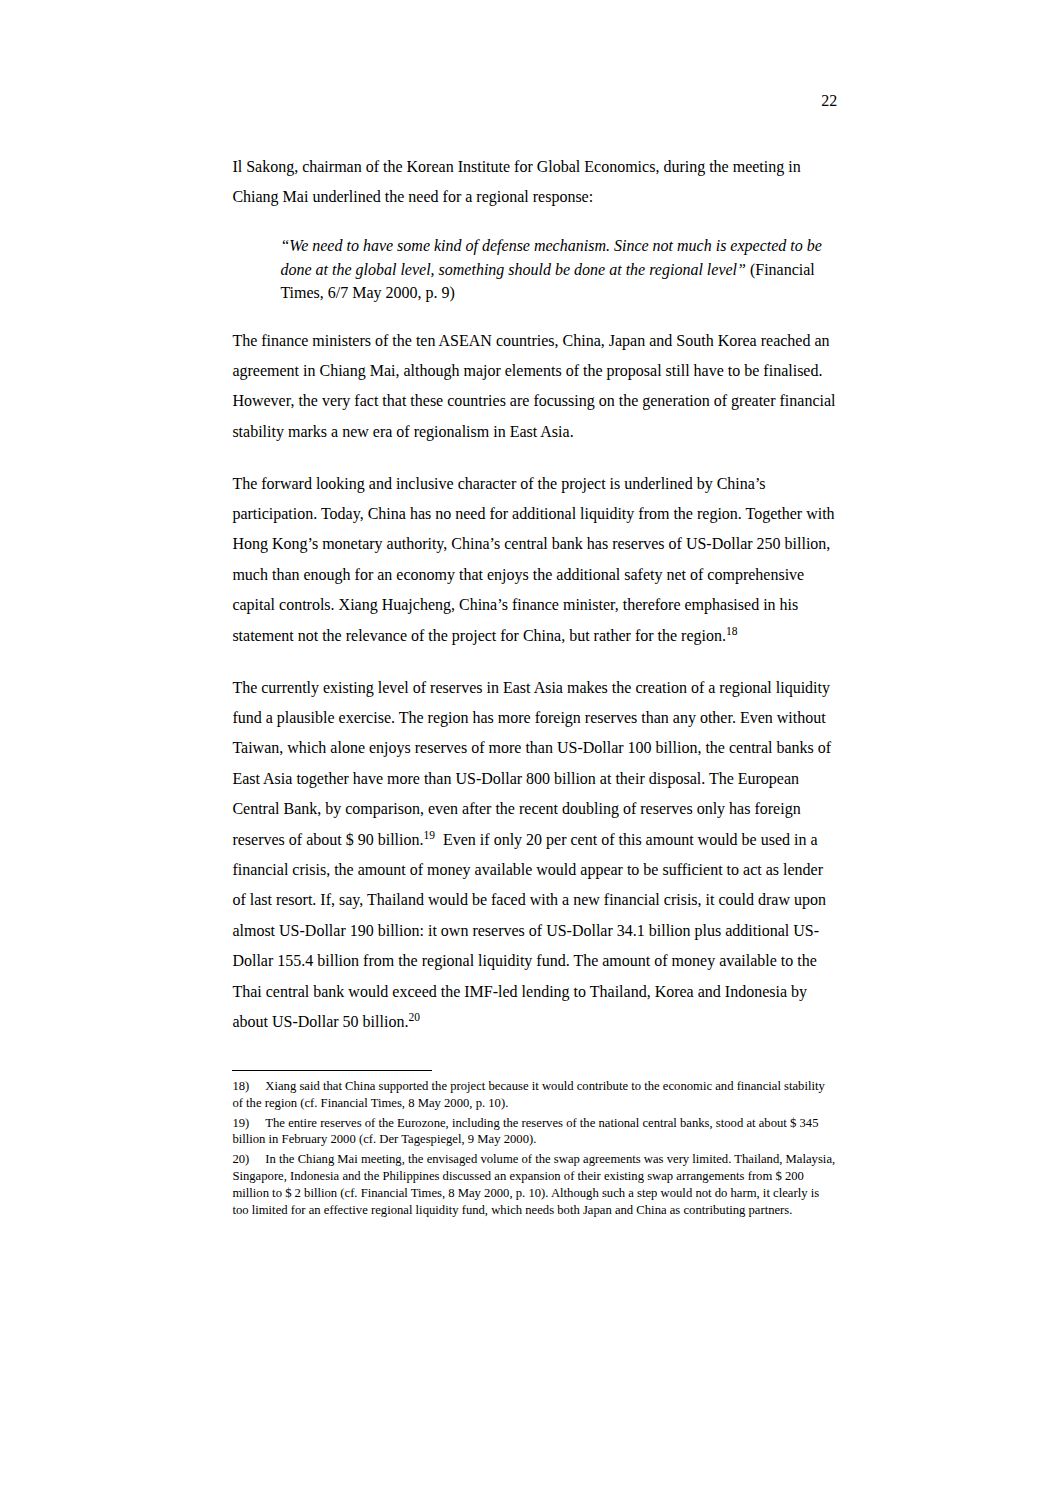22
Il Sakong, chairman of the Korean Institute for Global Economics, during the meeting in Chiang Mai underlined the need for a regional response:
“We need to have some kind of defense mechanism. Since not much is expected to be done at the global level, something should be done at the regional level” (Financial Times, 6/7 May 2000, p. 9)
The finance ministers of the ten ASEAN countries, China, Japan and South Korea reached an agreement in Chiang Mai, although major elements of the proposal still have to be finalised. However, the very fact that these countries are focussing on the generation of greater financial stability marks a new era of regionalism in East Asia.
The forward looking and inclusive character of the project is underlined by China’s participation. Today, China has no need for additional liquidity from the region. Together with Hong Kong’s monetary authority, China’s central bank has reserves of US-Dollar 250 billion, much than enough for an economy that enjoys the additional safety net of comprehensive capital controls. Xiang Huajcheng, China’s finance minister, therefore emphasised in his statement not the relevance of the project for China, but rather for the region.18
The currently existing level of reserves in East Asia makes the creation of a regional liquidity fund a plausible exercise. The region has more foreign reserves than any other. Even without Taiwan, which alone enjoys reserves of more than US-Dollar 100 billion, the central banks of East Asia together have more than US-Dollar 800 billion at their disposal. The European Central Bank, by comparison, even after the recent doubling of reserves only has foreign reserves of about $ 90 billion.19 Even if only 20 per cent of this amount would be used in a financial crisis, the amount of money available would appear to be sufficient to act as lender of last resort. If, say, Thailand would be faced with a new financial crisis, it could draw upon almost US-Dollar 190 billion: it own reserves of US-Dollar 34.1 billion plus additional US-Dollar 155.4 billion from the regional liquidity fund. The amount of money available to the Thai central bank would exceed the IMF-led lending to Thailand, Korea and Indonesia by about US-Dollar 50 billion.20
18) Xiang said that China supported the project because it would contribute to the economic and financial stability of the region (cf. Financial Times, 8 May 2000, p. 10).
19) The entire reserves of the Eurozone, including the reserves of the national central banks, stood at about $ 345 billion in February 2000 (cf. Der Tagespiegel, 9 May 2000).
20) In the Chiang Mai meeting, the envisaged volume of the swap agreements was very limited. Thailand, Malaysia, Singapore, Indonesia and the Philippines discussed an expansion of their existing swap arrangements from $ 200 million to $ 2 billion (cf. Financial Times, 8 May 2000, p. 10). Although such a step would not do harm, it clearly is too limited for an effective regional liquidity fund, which needs both Japan and China as contributing partners.